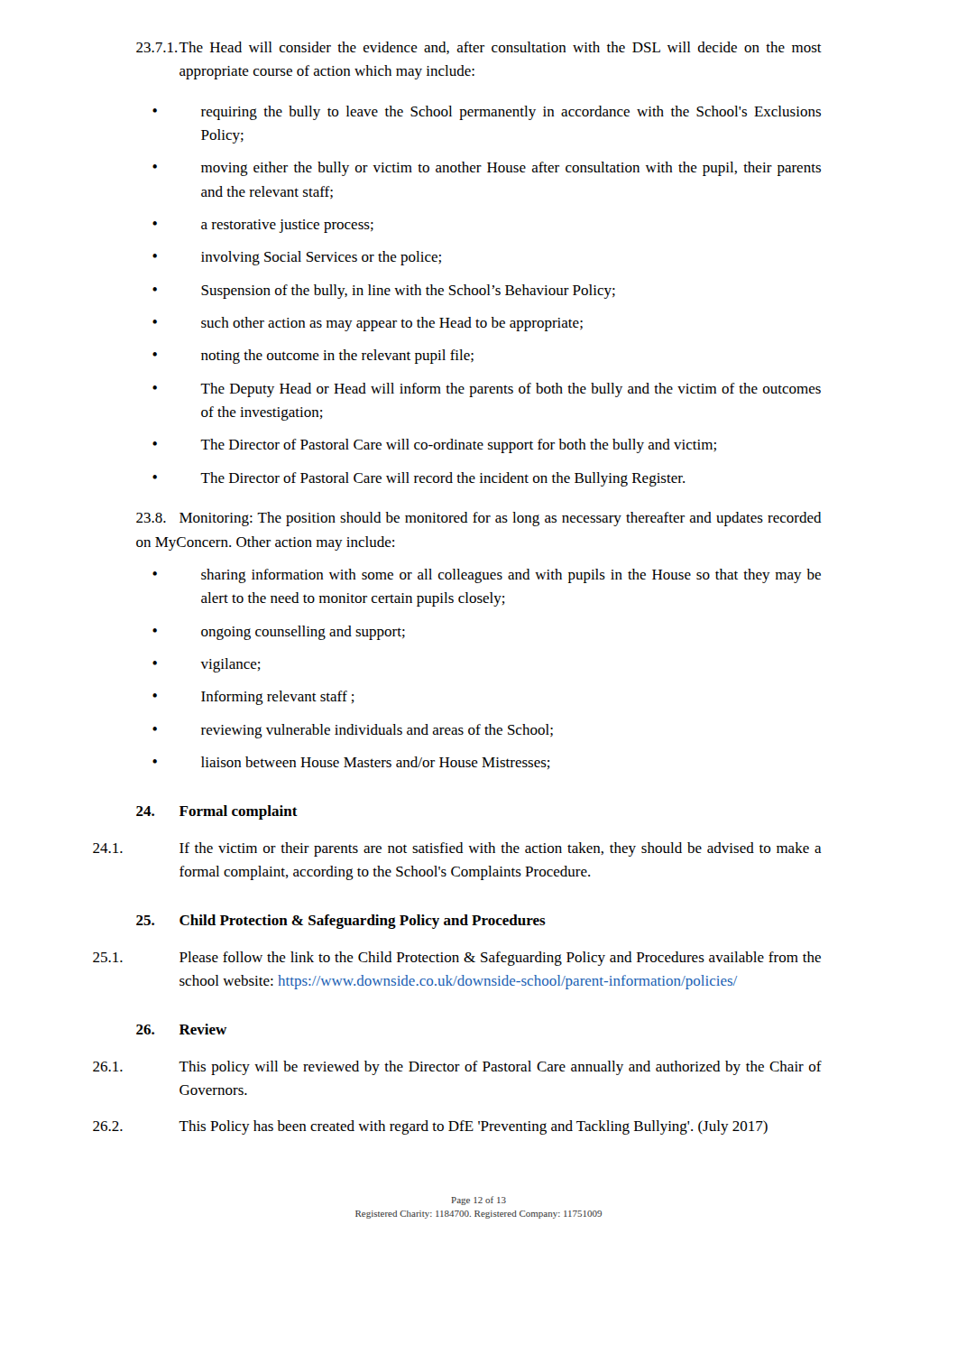23.7.1. The Head will consider the evidence and, after consultation with the DSL will decide on the most appropriate course of action which may include:
requiring the bully to leave the School permanently in accordance with the School's Exclusions Policy;
moving either the bully or victim to another House after consultation with the pupil, their parents and the relevant staff;
a restorative justice process;
involving Social Services or the police;
Suspension of the bully, in line with the School’s Behaviour Policy;
such other action as may appear to the Head to be appropriate;
noting the outcome in the relevant pupil file;
The Deputy Head or Head will inform the parents of both the bully and the victim of the outcomes of the investigation;
The Director of Pastoral Care will co-ordinate support for both the bully and victim;
The Director of Pastoral Care will record the incident on the Bullying Register.
23.8. Monitoring: The position should be monitored for as long as necessary thereafter and updates recorded on MyConcern. Other action may include:
sharing information with some or all colleagues and with pupils in the House so that they may be alert to the need to monitor certain pupils closely;
ongoing counselling and support;
vigilance;
Informing relevant staff ;
reviewing vulnerable individuals and areas of the School;
liaison between House Masters and/or House Mistresses;
24. Formal complaint
24.1. If the victim or their parents are not satisfied with the action taken, they should be advised to make a formal complaint, according to the School's Complaints Procedure.
25. Child Protection & Safeguarding Policy and Procedures
25.1. Please follow the link to the Child Protection & Safeguarding Policy and Procedures available from the school website: https://www.downside.co.uk/downside-school/parent-information/policies/
26. Review
26.1. This policy will be reviewed by the Director of Pastoral Care annually and authorized by the Chair of Governors.
26.2. This Policy has been created with regard to DfE 'Preventing and Tackling Bullying'. (July 2017)
Page 12 of 13
Registered Charity: 1184700. Registered Company: 11751009